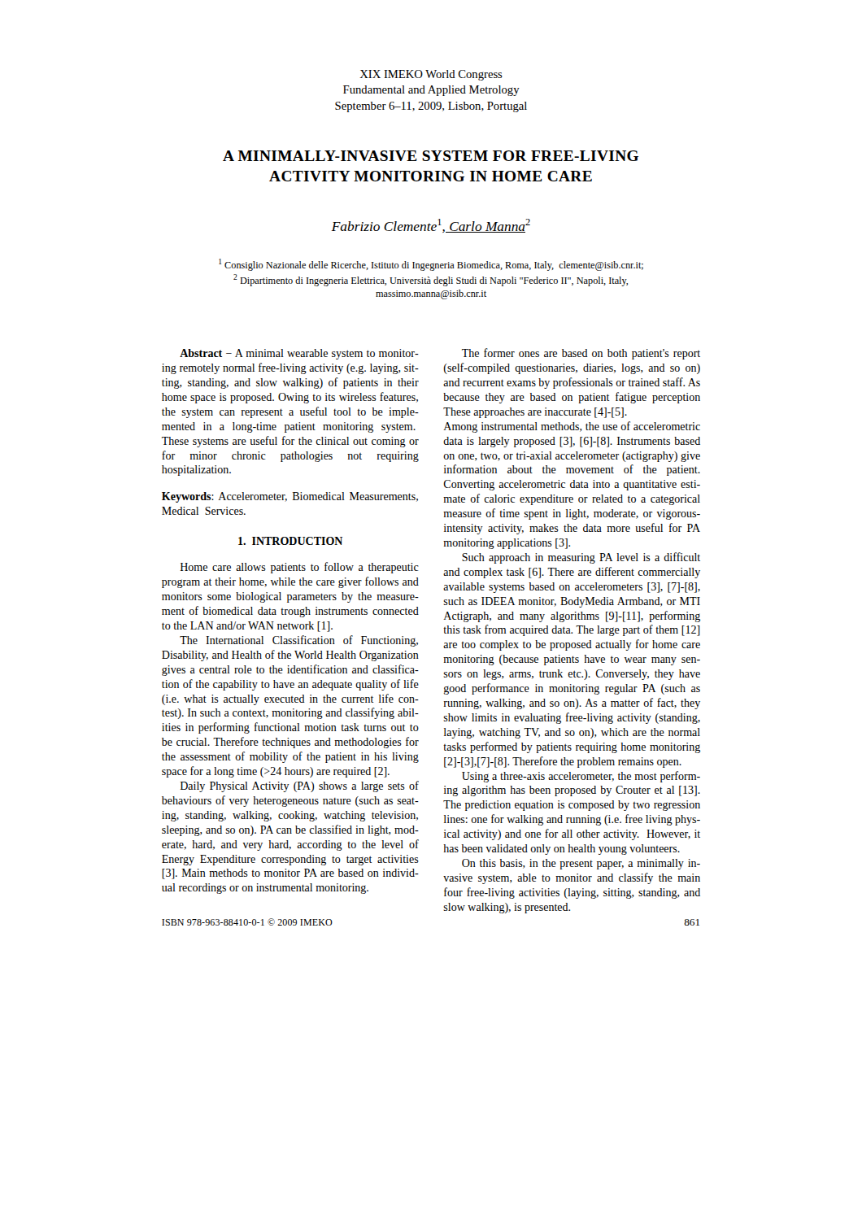XIX IMEKO World Congress
Fundamental and Applied Metrology
September 6–11, 2009, Lisbon, Portugal
A minimally-invasive system for free-living
activity monitoring in home care
Fabrizio Clemente1, Carlo Manna2
1 Consiglio Nazionale delle Ricerche, Istituto di Ingegneria Biomedica, Roma, Italy, clemente@isib.cnr.it;
2 Dipartimento di Ingegneria Elettrica, Università degli Studi di Napoli "Federico II", Napoli, Italy,
massimo.manna@isib.cnr.it
Abstract − A minimal wearable system to monitoring remotely normal free-living activity (e.g. laying, sitting, standing, and slow walking) of patients in their home space is proposed. Owing to its wireless features, the system can represent a useful tool to be implemented in a long-time patient monitoring system. These systems are useful for the clinical out coming or for minor chronic pathologies not requiring hospitalization.
Keywords: Accelerometer, Biomedical Measurements, Medical Services.
1. Introduction
Home care allows patients to follow a therapeutic program at their home, while the care giver follows and monitors some biological parameters by the measurement of biomedical data trough instruments connected to the LAN and/or WAN network [1].
The International Classification of Functioning, Disability, and Health of the World Health Organization gives a central role to the identification and classification of the capability to have an adequate quality of life (i.e. what is actually executed in the current life contest). In such a context, monitoring and classifying abilities in performing functional motion task turns out to be crucial. Therefore techniques and methodologies for the assessment of mobility of the patient in his living space for a long time (>24 hours) are required [2].
Daily Physical Activity (PA) shows a large sets of behaviours of very heterogeneous nature (such as seating, standing, walking, cooking, watching television, sleeping, and so on). PA can be classified in light, moderate, hard, and very hard, according to the level of Energy Expenditure corresponding to target activities [3]. Main methods to monitor PA are based on individual recordings or on instrumental monitoring.
The former ones are based on both patient's report (self-compiled questionaries, diaries, logs, and so on) and recurrent exams by professionals or trained staff. As because they are based on patient fatigue perception These approaches are inaccurate [4]-[5].
Among instrumental methods, the use of accelerometric data is largely proposed [3], [6]-[8]. Instruments based on one, two, or tri-axial accelerometer (actigraphy) give information about the movement of the patient. Converting accelerometric data into a quantitative estimate of caloric expenditure or related to a categorical measure of time spent in light, moderate, or vigorous-intensity activity, makes the data more useful for PA monitoring applications [3].
Such approach in measuring PA level is a difficult and complex task [6]. There are different commercially available systems based on accelerometers [3], [7]-[8], such as IDEEA monitor, BodyMedia Armband, or MTI Actigraph, and many algorithms [9]-[11], performing this task from acquired data. The large part of them [12] are too complex to be proposed actually for home care monitoring (because patients have to wear many sensors on legs, arms, trunk etc.). Conversely, they have good performance in monitoring regular PA (such as running, walking, and so on). As a matter of fact, they show limits in evaluating free-living activity (standing, laying, watching TV, and so on), which are the normal tasks performed by patients requiring home monitoring [2]-[3],[7]-[8]. Therefore the problem remains open.
Using a three-axis accelerometer, the most performing algorithm has been proposed by Crouter et al [13]. The prediction equation is composed by two regression lines: one for walking and running (i.e. free living physical activity) and one for all other activity. However, it has been validated only on health young volunteers.
On this basis, in the present paper, a minimally invasive system, able to monitor and classify the main four free-living activities (laying, sitting, standing, and slow walking), is presented.
ISBN 978-963-88410-0-1 © 2009 IMEKO 861